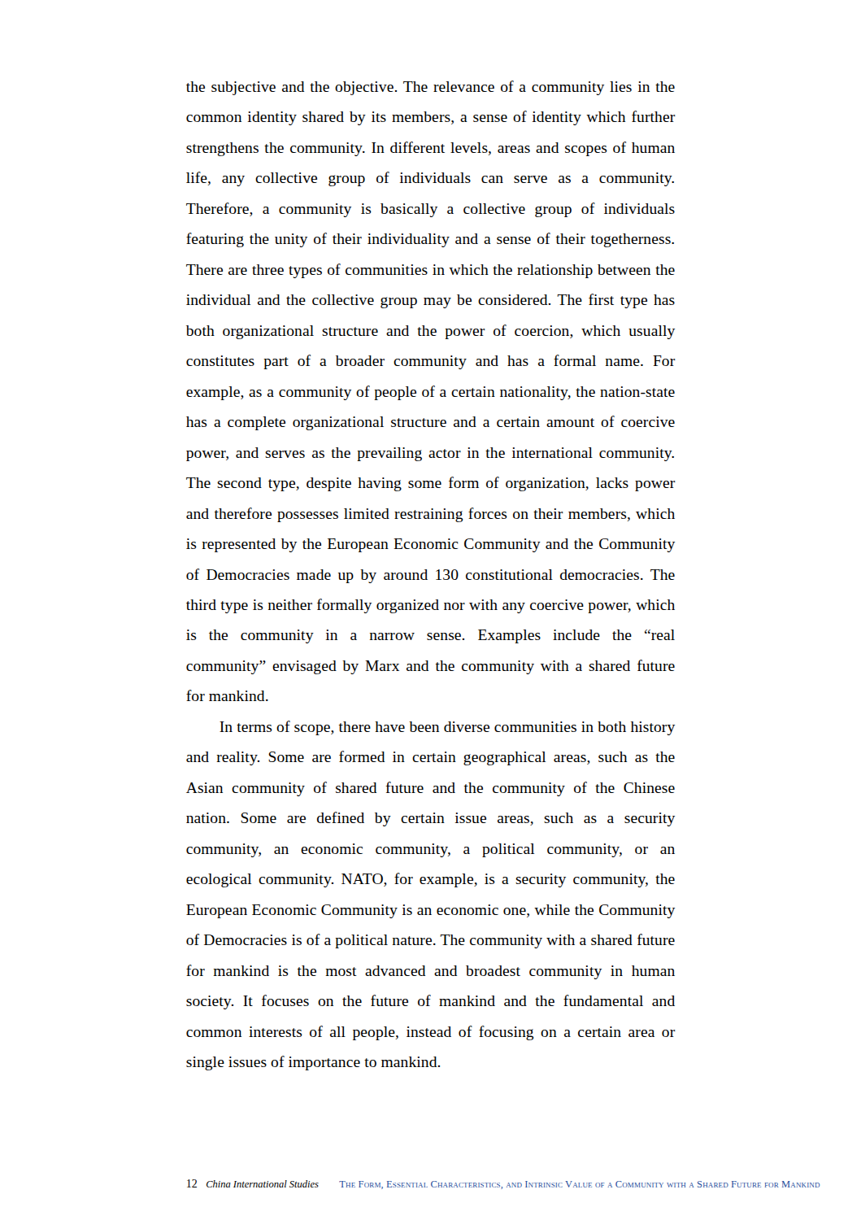the subjective and the objective. The relevance of a community lies in the common identity shared by its members, a sense of identity which further strengthens the community. In different levels, areas and scopes of human life, any collective group of individuals can serve as a community. Therefore, a community is basically a collective group of individuals featuring the unity of their individuality and a sense of their togetherness. There are three types of communities in which the relationship between the individual and the collective group may be considered. The first type has both organizational structure and the power of coercion, which usually constitutes part of a broader community and has a formal name. For example, as a community of people of a certain nationality, the nation-state has a complete organizational structure and a certain amount of coercive power, and serves as the prevailing actor in the international community. The second type, despite having some form of organization, lacks power and therefore possesses limited restraining forces on their members, which is represented by the European Economic Community and the Community of Democracies made up by around 130 constitutional democracies. The third type is neither formally organized nor with any coercive power, which is the community in a narrow sense. Examples include the “real community” envisaged by Marx and the community with a shared future for mankind.
In terms of scope, there have been diverse communities in both history and reality. Some are formed in certain geographical areas, such as the Asian community of shared future and the community of the Chinese nation. Some are defined by certain issue areas, such as a security community, an economic community, a political community, or an ecological community. NATO, for example, is a security community, the European Economic Community is an economic one, while the Community of Democracies is of a political nature. The community with a shared future for mankind is the most advanced and broadest community in human society. It focuses on the future of mankind and the fundamental and common interests of all people, instead of focusing on a certain area or single issues of importance to mankind.
12 China International Studies The Form, Essential Characteristics, and Intrinsic Value of a Community with a Shared Future for Mankind